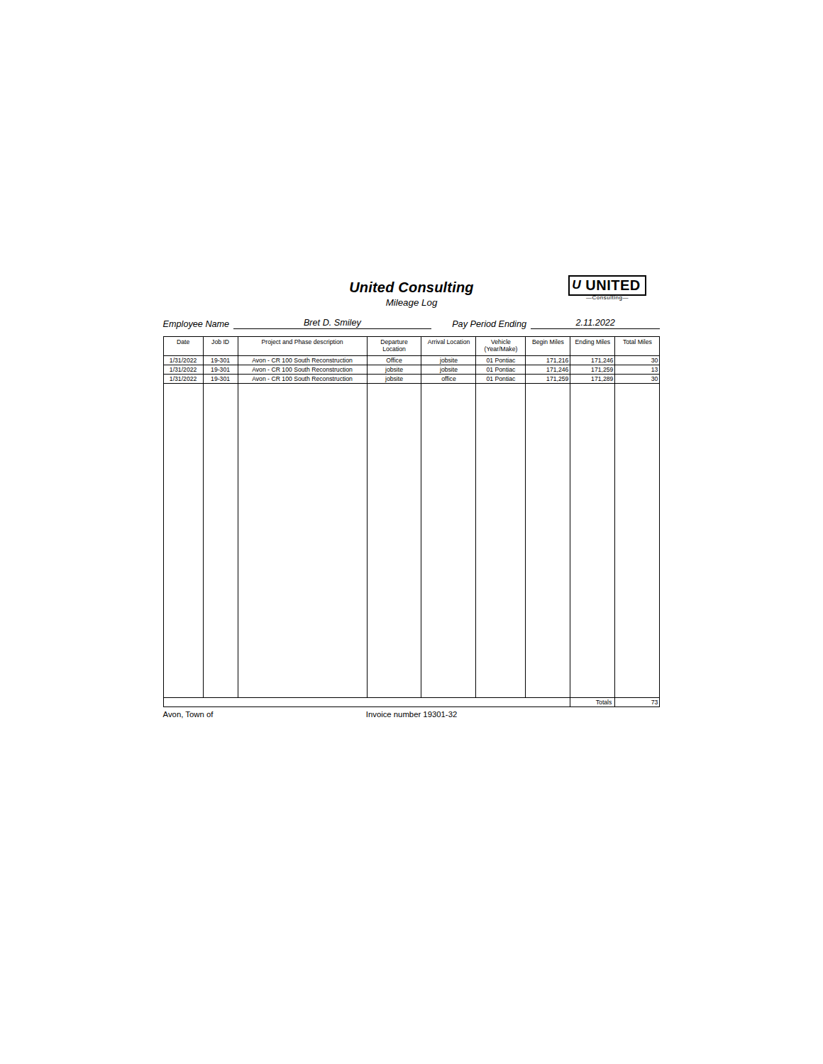United Consulting
Mileage Log
U UNITED
—Consulting—
Employee Name Bret D. Smiley Pay Period Ending 2.11.2022
| Date | Job ID | Project and Phase description | Departure Location | Arrival Location | Vehicle (Year/Make) | Begin Miles | Ending Miles | Total Miles |
| --- | --- | --- | --- | --- | --- | --- | --- | --- |
| 1/31/2022 | 19-301 | Avon - CR 100 South Reconstruction | Office | jobsite | 01 Pontiac | 171,216 | 171,246 | 30 |
| 1/31/2022 | 19-301 | Avon - CR 100 South Reconstruction | jobsite | jobsite | 01 Pontiac | 171,246 | 171,259 | 13 |
| 1/31/2022 | 19-301 | Avon - CR 100 South Reconstruction | jobsite | office | 01 Pontiac | 171,259 | 171,289 | 30 |
| | Totals | 73 |
Avon, Town of
Invoice number 19301-32